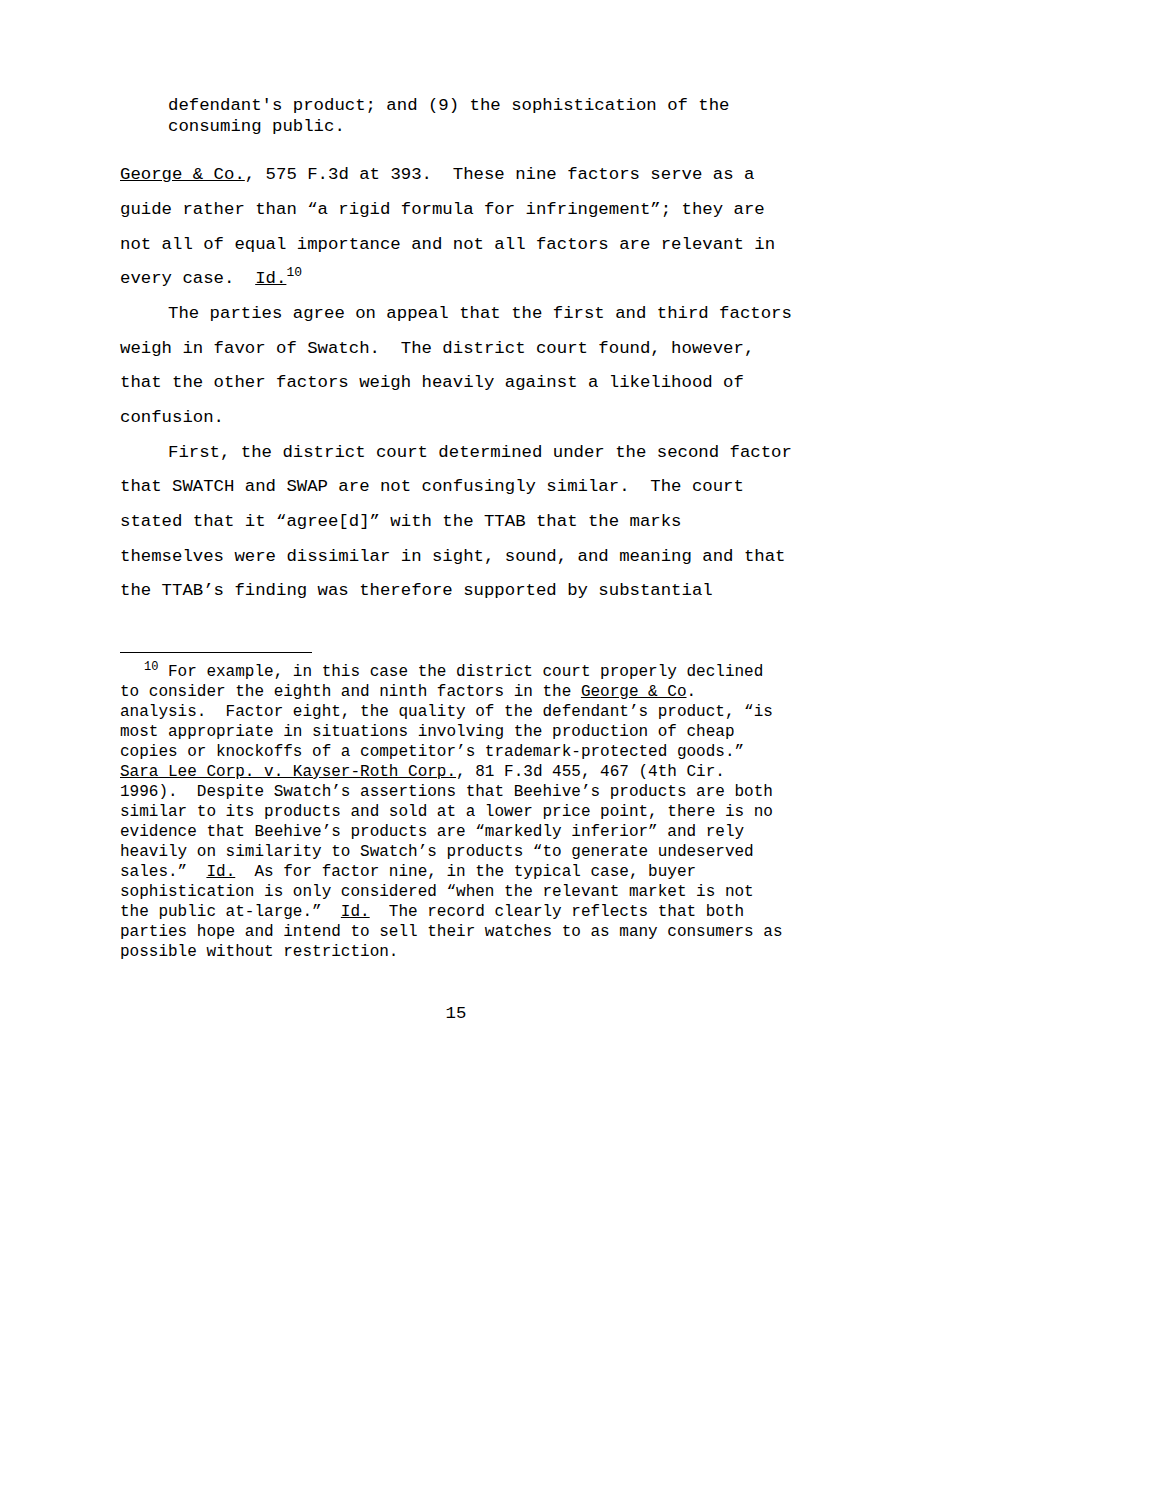defendant's product; and (9) the sophistication of the consuming public.
George & Co., 575 F.3d at 393. These nine factors serve as a guide rather than “a rigid formula for infringement”; they are not all of equal importance and not all factors are relevant in every case. Id.10
The parties agree on appeal that the first and third factors weigh in favor of Swatch. The district court found, however, that the other factors weigh heavily against a likelihood of confusion.
First, the district court determined under the second factor that SWATCH and SWAP are not confusingly similar. The court stated that it “agree[d]” with the TTAB that the marks themselves were dissimilar in sight, sound, and meaning and that the TTAB’s finding was therefore supported by substantial
10 For example, in this case the district court properly declined to consider the eighth and ninth factors in the George & Co. analysis. Factor eight, the quality of the defendant’s product, “is most appropriate in situations involving the production of cheap copies or knockoffs of a competitor’s trademark-protected goods.” Sara Lee Corp. v. Kayser-Roth Corp., 81 F.3d 455, 467 (4th Cir. 1996). Despite Swatch’s assertions that Beehive’s products are both similar to its products and sold at a lower price point, there is no evidence that Beehive’s products are “markedly inferior” and rely heavily on similarity to Swatch’s products “to generate undeserved sales.” Id. As for factor nine, in the typical case, buyer sophistication is only considered “when the relevant market is not the public at-large.” Id. The record clearly reflects that both parties hope and intend to sell their watches to as many consumers as possible without restriction.
15